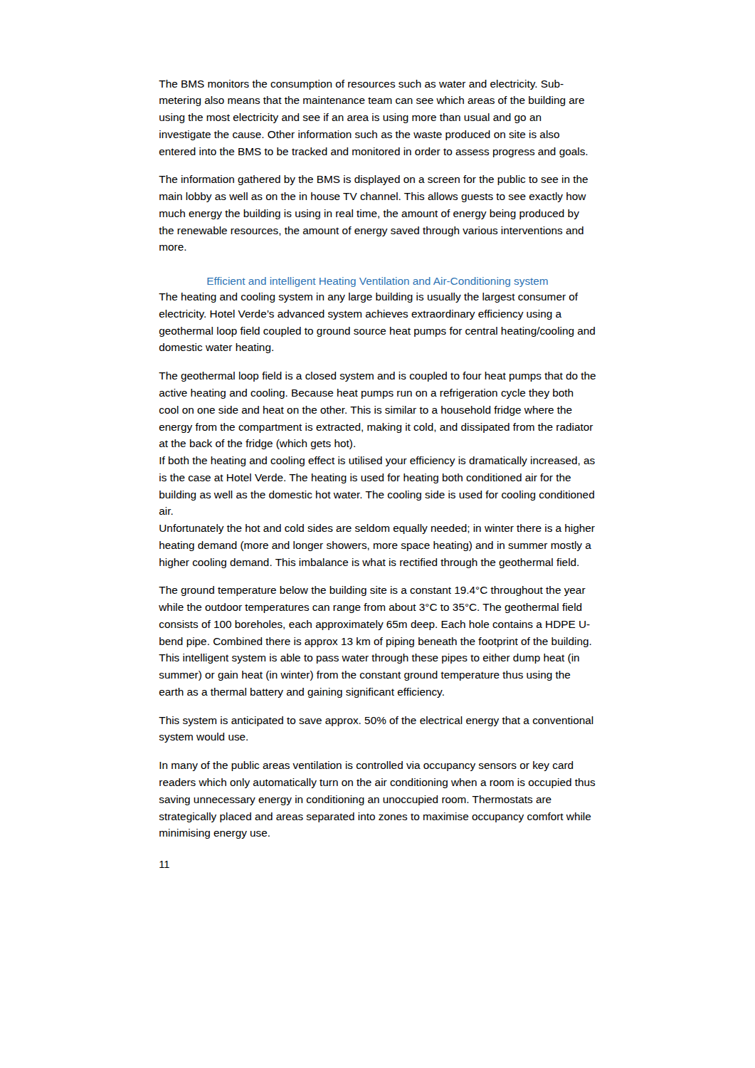The BMS monitors the consumption of resources such as water and electricity. Sub-metering also means that the maintenance team can see which areas of the building are using the most electricity and see if an area is using more than usual and go an investigate the cause. Other information such as the waste produced on site is also entered into the BMS to be tracked and monitored in order to assess progress and goals.
The information gathered by the BMS is displayed on a screen for the public to see in the main lobby as well as on the in house TV channel. This allows guests to see exactly how much energy the building is using in real time, the amount of energy being produced by the renewable resources, the amount of energy saved through various interventions and more.
Efficient and intelligent Heating Ventilation and Air-Conditioning system
The heating and cooling system in any large building is usually the largest consumer of electricity. Hotel Verde’s advanced system achieves extraordinary efficiency using a geothermal loop field coupled to ground source heat pumps for central heating/cooling and domestic water heating.
The geothermal loop field is a closed system and is coupled to four heat pumps that do the active heating and cooling. Because heat pumps run on a refrigeration cycle they both cool on one side and heat on the other. This is similar to a household fridge where the energy from the compartment is extracted, making it cold, and dissipated from the radiator at the back of the fridge (which gets hot).
If both the heating and cooling effect is utilised your efficiency is dramatically increased, as is the case at Hotel Verde. The heating is used for heating both conditioned air for the building as well as the domestic hot water. The cooling side is used for cooling conditioned air.
Unfortunately the hot and cold sides are seldom equally needed; in winter there is a higher heating demand (more and longer showers, more space heating) and in summer mostly a higher cooling demand. This imbalance is what is rectified through the geothermal field.
The ground temperature below the building site is a constant 19.4°C throughout the year while the outdoor temperatures can range from about 3°C to 35°C. The geothermal field consists of 100 boreholes, each approximately 65m deep. Each hole contains a HDPE U-bend pipe. Combined there is approx 13 km of piping beneath the footprint of the building. This intelligent system is able to pass water through these pipes to either dump heat (in summer) or gain heat (in winter) from the constant ground temperature thus using the earth as a thermal battery and gaining significant efficiency.
This system is anticipated to save approx. 50% of the electrical energy that a conventional system would use.
In many of the public areas ventilation is controlled via occupancy sensors or key card readers which only automatically turn on the air conditioning when a room is occupied thus saving unnecessary energy in conditioning an unoccupied room. Thermostats are strategically placed and areas separated into zones to maximise occupancy comfort while minimising energy use.
11